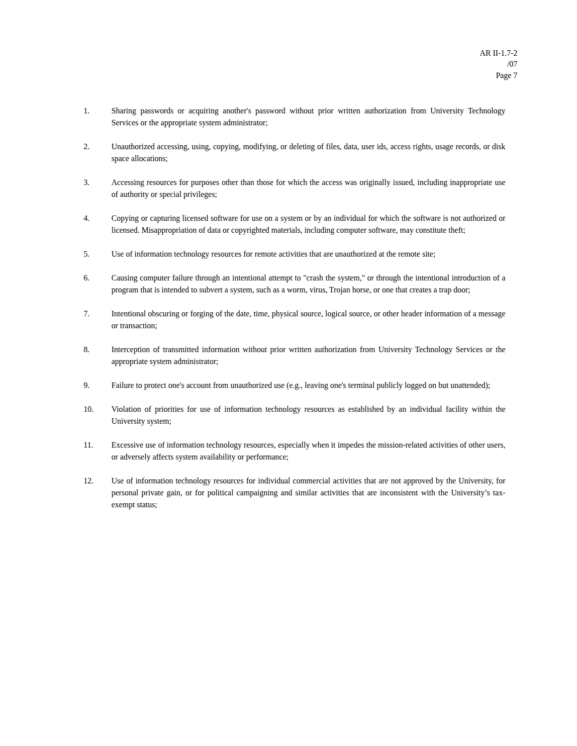AR II-1.7-2
/07
Page 7
1. Sharing passwords or acquiring another's password without prior written authorization from University Technology Services or the appropriate system administrator;
2. Unauthorized accessing, using, copying, modifying, or deleting of files, data, user ids, access rights, usage records, or disk space allocations;
3. Accessing resources for purposes other than those for which the access was originally issued, including inappropriate use of authority or special privileges;
4. Copying or capturing licensed software for use on a system or by an individual for which the software is not authorized or licensed. Misappropriation of data or copyrighted materials, including computer software, may constitute theft;
5. Use of information technology resources for remote activities that are unauthorized at the remote site;
6. Causing computer failure through an intentional attempt to "crash the system," or through the intentional introduction of a program that is intended to subvert a system, such as a worm, virus, Trojan horse, or one that creates a trap door;
7. Intentional obscuring or forging of the date, time, physical source, logical source, or other header information of a message or transaction;
8. Interception of transmitted information without prior written authorization from University Technology Services or the appropriate system administrator;
9. Failure to protect one's account from unauthorized use (e.g., leaving one's terminal publicly logged on but unattended);
10. Violation of priorities for use of information technology resources as established by an individual facility within the University system;
11. Excessive use of information technology resources, especially when it impedes the mission-related activities of other users, or adversely affects system availability or performance;
12. Use of information technology resources for individual commercial activities that are not approved by the University, for personal private gain, or for political campaigning and similar activities that are inconsistent with the University’s tax-exempt status;